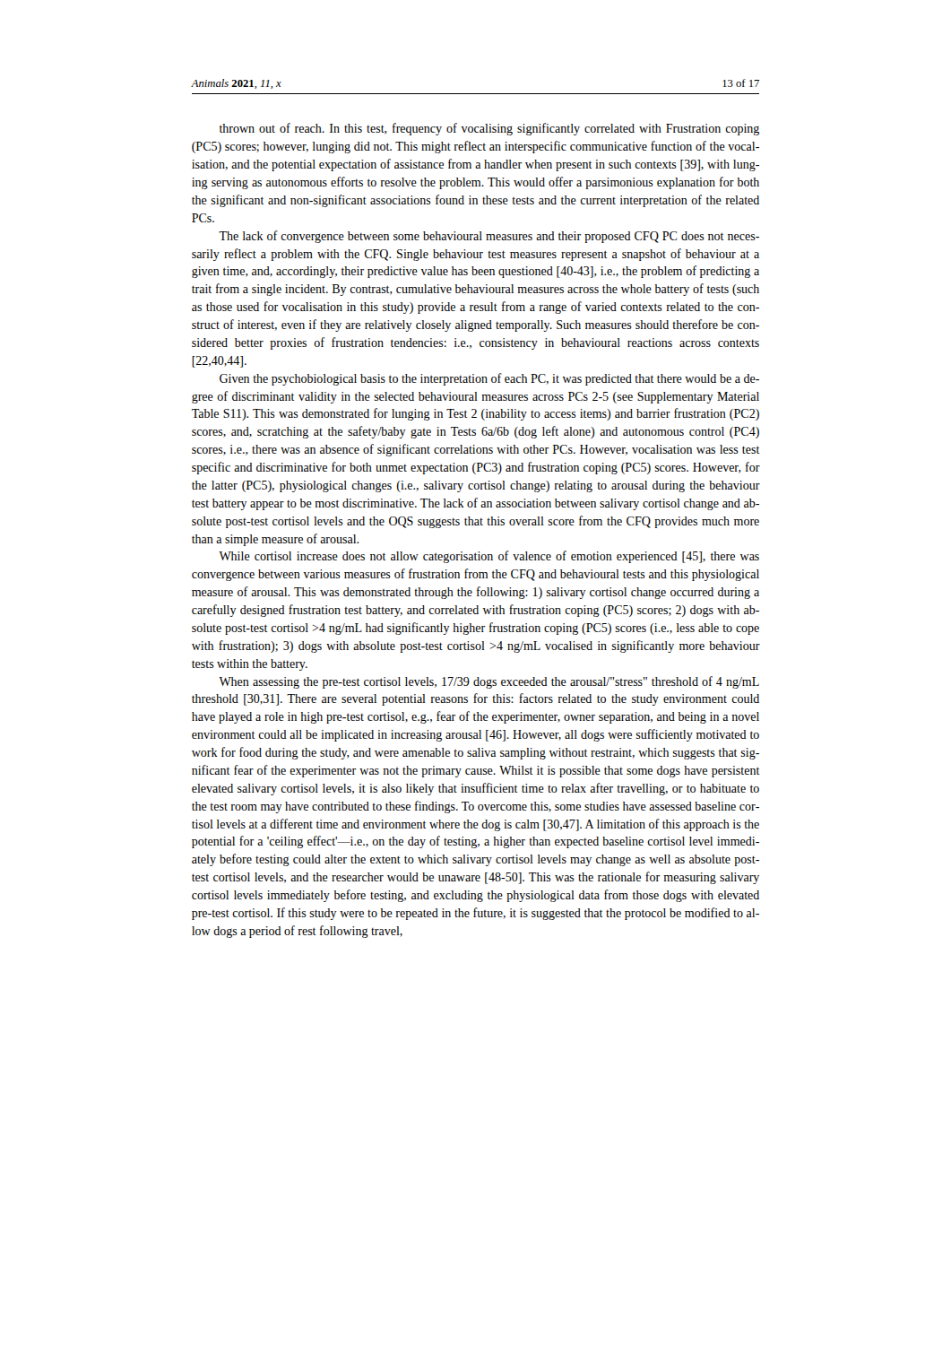Animals 2021, 11, x
13 of 17
thrown out of reach. In this test, frequency of vocalising significantly correlated with Frustration coping (PC5) scores; however, lunging did not. This might reflect an interspecific communicative function of the vocalisation, and the potential expectation of assistance from a handler when present in such contexts [39], with lunging serving as autonomous efforts to resolve the problem. This would offer a parsimonious explanation for both the significant and non-significant associations found in these tests and the current interpretation of the related PCs.
The lack of convergence between some behavioural measures and their proposed CFQ PC does not necessarily reflect a problem with the CFQ. Single behaviour test measures represent a snapshot of behaviour at a given time, and, accordingly, their predictive value has been questioned [40-43], i.e., the problem of predicting a trait from a single incident. By contrast, cumulative behavioural measures across the whole battery of tests (such as those used for vocalisation in this study) provide a result from a range of varied contexts related to the construct of interest, even if they are relatively closely aligned temporally. Such measures should therefore be considered better proxies of frustration tendencies: i.e., consistency in behavioural reactions across contexts [22,40,44].
Given the psychobiological basis to the interpretation of each PC, it was predicted that there would be a degree of discriminant validity in the selected behavioural measures across PCs 2-5 (see Supplementary Material Table S11). This was demonstrated for lunging in Test 2 (inability to access items) and barrier frustration (PC2) scores, and, scratching at the safety/baby gate in Tests 6a/6b (dog left alone) and autonomous control (PC4) scores, i.e., there was an absence of significant correlations with other PCs. However, vocalisation was less test specific and discriminative for both unmet expectation (PC3) and frustration coping (PC5) scores. However, for the latter (PC5), physiological changes (i.e., salivary cortisol change) relating to arousal during the behaviour test battery appear to be most discriminative. The lack of an association between salivary cortisol change and absolute post-test cortisol levels and the OQS suggests that this overall score from the CFQ provides much more than a simple measure of arousal.
While cortisol increase does not allow categorisation of valence of emotion experienced [45], there was convergence between various measures of frustration from the CFQ and behavioural tests and this physiological measure of arousal. This was demonstrated through the following: 1) salivary cortisol change occurred during a carefully designed frustration test battery, and correlated with frustration coping (PC5) scores; 2) dogs with absolute post-test cortisol >4 ng/mL had significantly higher frustration coping (PC5) scores (i.e., less able to cope with frustration); 3) dogs with absolute post-test cortisol >4 ng/mL vocalised in significantly more behaviour tests within the battery.
When assessing the pre-test cortisol levels, 17/39 dogs exceeded the arousal/"stress" threshold of 4 ng/mL threshold [30,31]. There are several potential reasons for this: factors related to the study environment could have played a role in high pre-test cortisol, e.g., fear of the experimenter, owner separation, and being in a novel environment could all be implicated in increasing arousal [46]. However, all dogs were sufficiently motivated to work for food during the study, and were amenable to saliva sampling without restraint, which suggests that significant fear of the experimenter was not the primary cause. Whilst it is possible that some dogs have persistent elevated salivary cortisol levels, it is also likely that insufficient time to relax after travelling, or to habituate to the test room may have contributed to these findings. To overcome this, some studies have assessed baseline cortisol levels at a different time and environment where the dog is calm [30,47]. A limitation of this approach is the potential for a 'ceiling effect'—i.e., on the day of testing, a higher than expected baseline cortisol level immediately before testing could alter the extent to which salivary cortisol levels may change as well as absolute post-test cortisol levels, and the researcher would be unaware [48-50]. This was the rationale for measuring salivary cortisol levels immediately before testing, and excluding the physiological data from those dogs with elevated pre-test cortisol. If this study were to be repeated in the future, it is suggested that the protocol be modified to allow dogs a period of rest following travel,